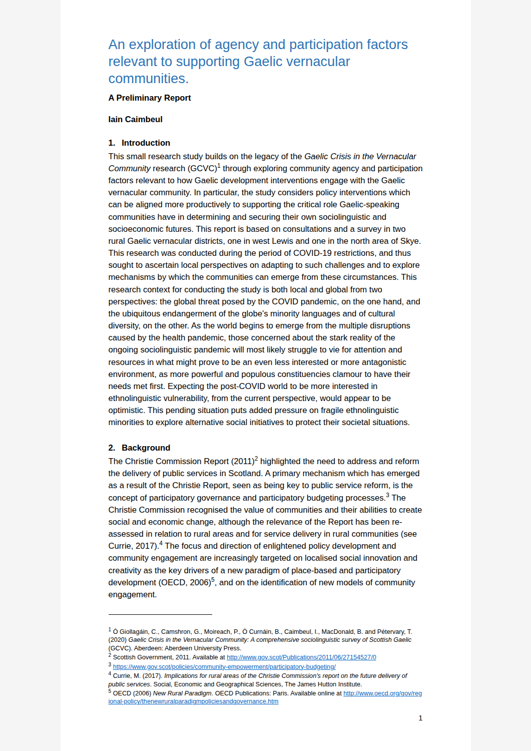An exploration of agency and participation factors relevant to supporting Gaelic vernacular communities.
A Preliminary Report
Iain Caimbeul
1. Introduction
This small research study builds on the legacy of the Gaelic Crisis in the Vernacular Community research (GCVC)1 through exploring community agency and participation factors relevant to how Gaelic development interventions engage with the Gaelic vernacular community. In particular, the study considers policy interventions which can be aligned more productively to supporting the critical role Gaelic-speaking communities have in determining and securing their own sociolinguistic and socioeconomic futures. This report is based on consultations and a survey in two rural Gaelic vernacular districts, one in west Lewis and one in the north area of Skye. This research was conducted during the period of COVID-19 restrictions, and thus sought to ascertain local perspectives on adapting to such challenges and to explore mechanisms by which the communities can emerge from these circumstances. This research context for conducting the study is both local and global from two perspectives: the global threat posed by the COVID pandemic, on the one hand, and the ubiquitous endangerment of the globe's minority languages and of cultural diversity, on the other. As the world begins to emerge from the multiple disruptions caused by the health pandemic, those concerned about the stark reality of the ongoing sociolinguistic pandemic will most likely struggle to vie for attention and resources in what might prove to be an even less interested or more antagonistic environment, as more powerful and populous constituencies clamour to have their needs met first. Expecting the post-COVID world to be more interested in ethnolinguistic vulnerability, from the current perspective, would appear to be optimistic. This pending situation puts added pressure on fragile ethnolinguistic minorities to explore alternative social initiatives to protect their societal situations.
2. Background
The Christie Commission Report (2011)2 highlighted the need to address and reform the delivery of public services in Scotland. A primary mechanism which has emerged as a result of the Christie Report, seen as being key to public service reform, is the concept of participatory governance and participatory budgeting processes.3 The Christie Commission recognised the value of communities and their abilities to create social and economic change, although the relevance of the Report has been re-assessed in relation to rural areas and for service delivery in rural communities (see Currie, 2017).4 The focus and direction of enlightened policy development and community engagement are increasingly targeted on localised social innovation and creativity as the key drivers of a new paradigm of place-based and participatory development (OECD, 2006)5, and on the identification of new models of community engagement.
1 Ó Giollagáin, C., Camshron, G., Moireach, P., Ó Curnáin, B., Caimbeul, I., MacDonald, B. and Pétervary, T. (2020) Gaelic Crisis in the Vernacular Community: A comprehensive sociolinguistic survey of Scottish Gaelic (GCVC). Aberdeen: Aberdeen University Press.
2 Scottish Government, 2011. Available at http://www.gov.scot/Publications/2011/06/27154527/0
3 https://www.gov.scot/policies/community-empowerment/participatory-budgeting/
4 Currie, M. (2017). Implications for rural areas of the Christie Commission's report on the future delivery of public services. Social, Economic and Geographical Sciences, The James Hutton Institute.
5 OECD (2006) New Rural Paradigm. OECD Publications: Paris. Available online at http://www.oecd.org/gov/regional-policy/thenewruralparadigmpoliciesandgovernance.htm
1